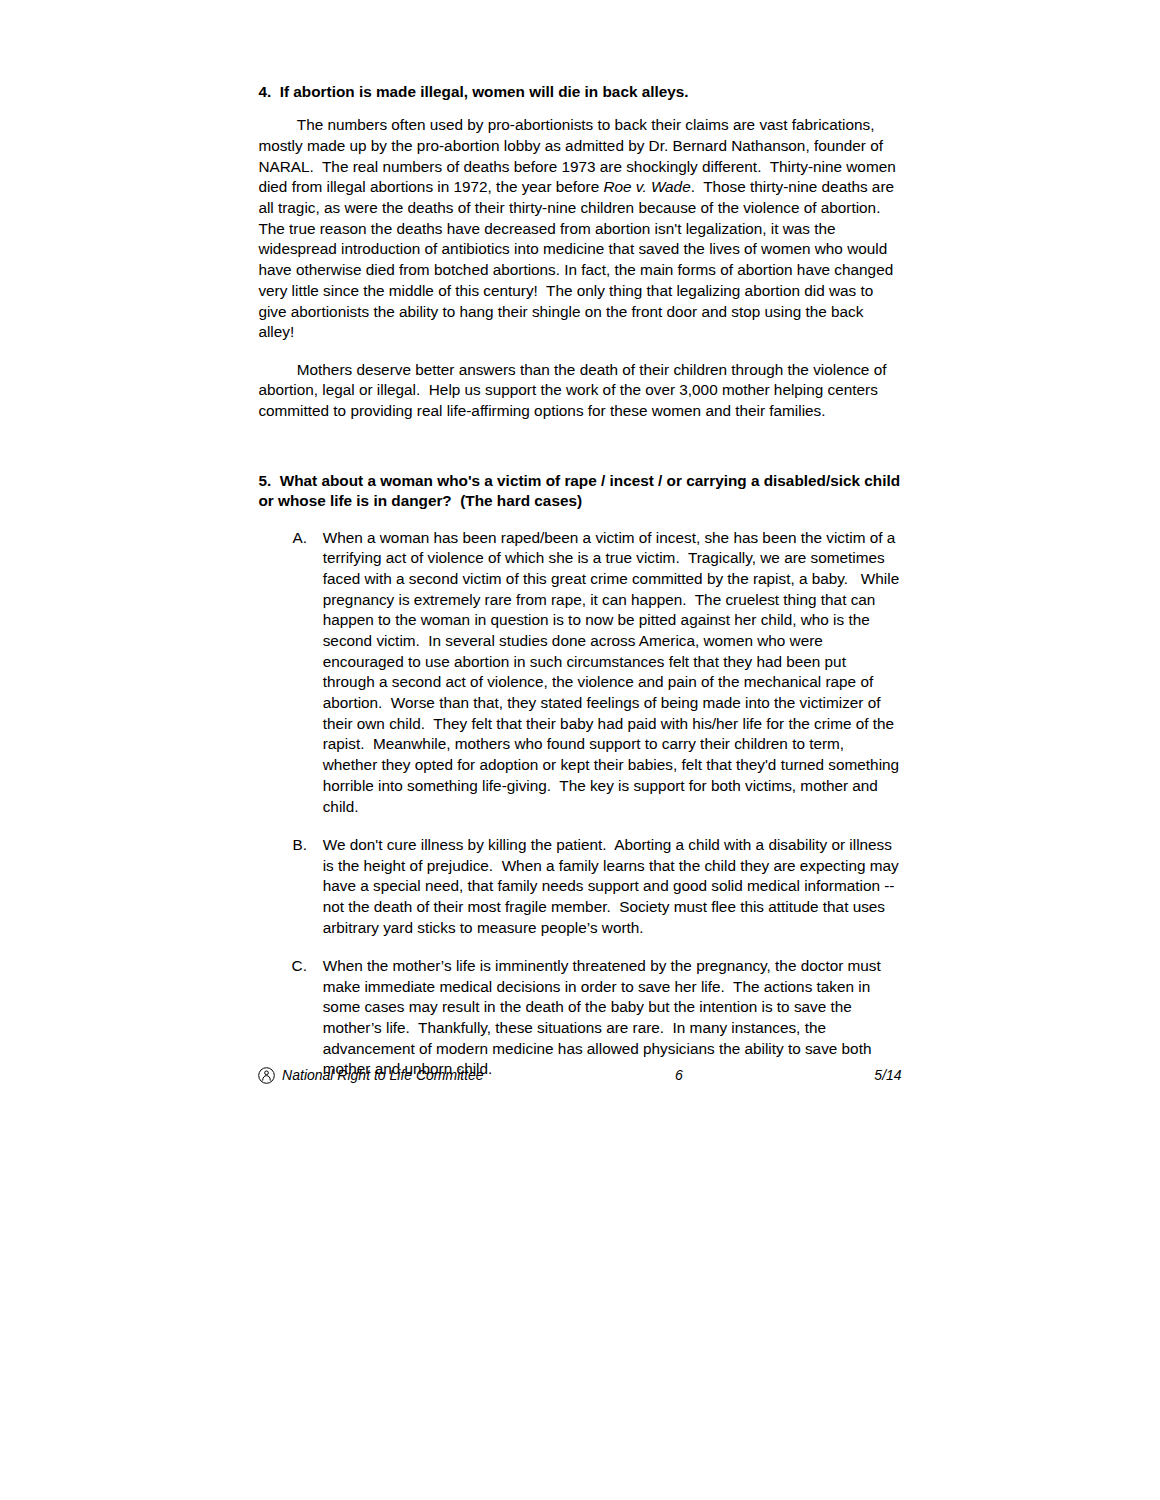4. If abortion is made illegal, women will die in back alleys.
The numbers often used by pro-abortionists to back their claims are vast fabrications, mostly made up by the pro-abortion lobby as admitted by Dr. Bernard Nathanson, founder of NARAL. The real numbers of deaths before 1973 are shockingly different. Thirty-nine women died from illegal abortions in 1972, the year before Roe v. Wade. Those thirty-nine deaths are all tragic, as were the deaths of their thirty-nine children because of the violence of abortion. The true reason the deaths have decreased from abortion isn't legalization, it was the widespread introduction of antibiotics into medicine that saved the lives of women who would have otherwise died from botched abortions. In fact, the main forms of abortion have changed very little since the middle of this century! The only thing that legalizing abortion did was to give abortionists the ability to hang their shingle on the front door and stop using the back alley!
Mothers deserve better answers than the death of their children through the violence of abortion, legal or illegal. Help us support the work of the over 3,000 mother helping centers committed to providing real life-affirming options for these women and their families.
5. What about a woman who's a victim of rape / incest / or carrying a disabled/sick child or whose life is in danger? (The hard cases)
When a woman has been raped/been a victim of incest, she has been the victim of a terrifying act of violence of which she is a true victim. Tragically, we are sometimes faced with a second victim of this great crime committed by the rapist, a baby. While pregnancy is extremely rare from rape, it can happen. The cruelest thing that can happen to the woman in question is to now be pitted against her child, who is the second victim. In several studies done across America, women who were encouraged to use abortion in such circumstances felt that they had been put through a second act of violence, the violence and pain of the mechanical rape of abortion. Worse than that, they stated feelings of being made into the victimizer of their own child. They felt that their baby had paid with his/her life for the crime of the rapist. Meanwhile, mothers who found support to carry their children to term, whether they opted for adoption or kept their babies, felt that they'd turned something horrible into something life-giving. The key is support for both victims, mother and child.
We don't cure illness by killing the patient. Aborting a child with a disability or illness is the height of prejudice. When a family learns that the child they are expecting may have a special need, that family needs support and good solid medical information -- not the death of their most fragile member. Society must flee this attitude that uses arbitrary yard sticks to measure people’s worth.
When the mother’s life is imminently threatened by the pregnancy, the doctor must make immediate medical decisions in order to save her life. The actions taken in some cases may result in the death of the baby but the intention is to save the mother’s life. Thankfully, these situations are rare. In many instances, the advancement of modern medicine has allowed physicians the ability to save both mother and unborn child.
National Right to Life Committee 6 5/14